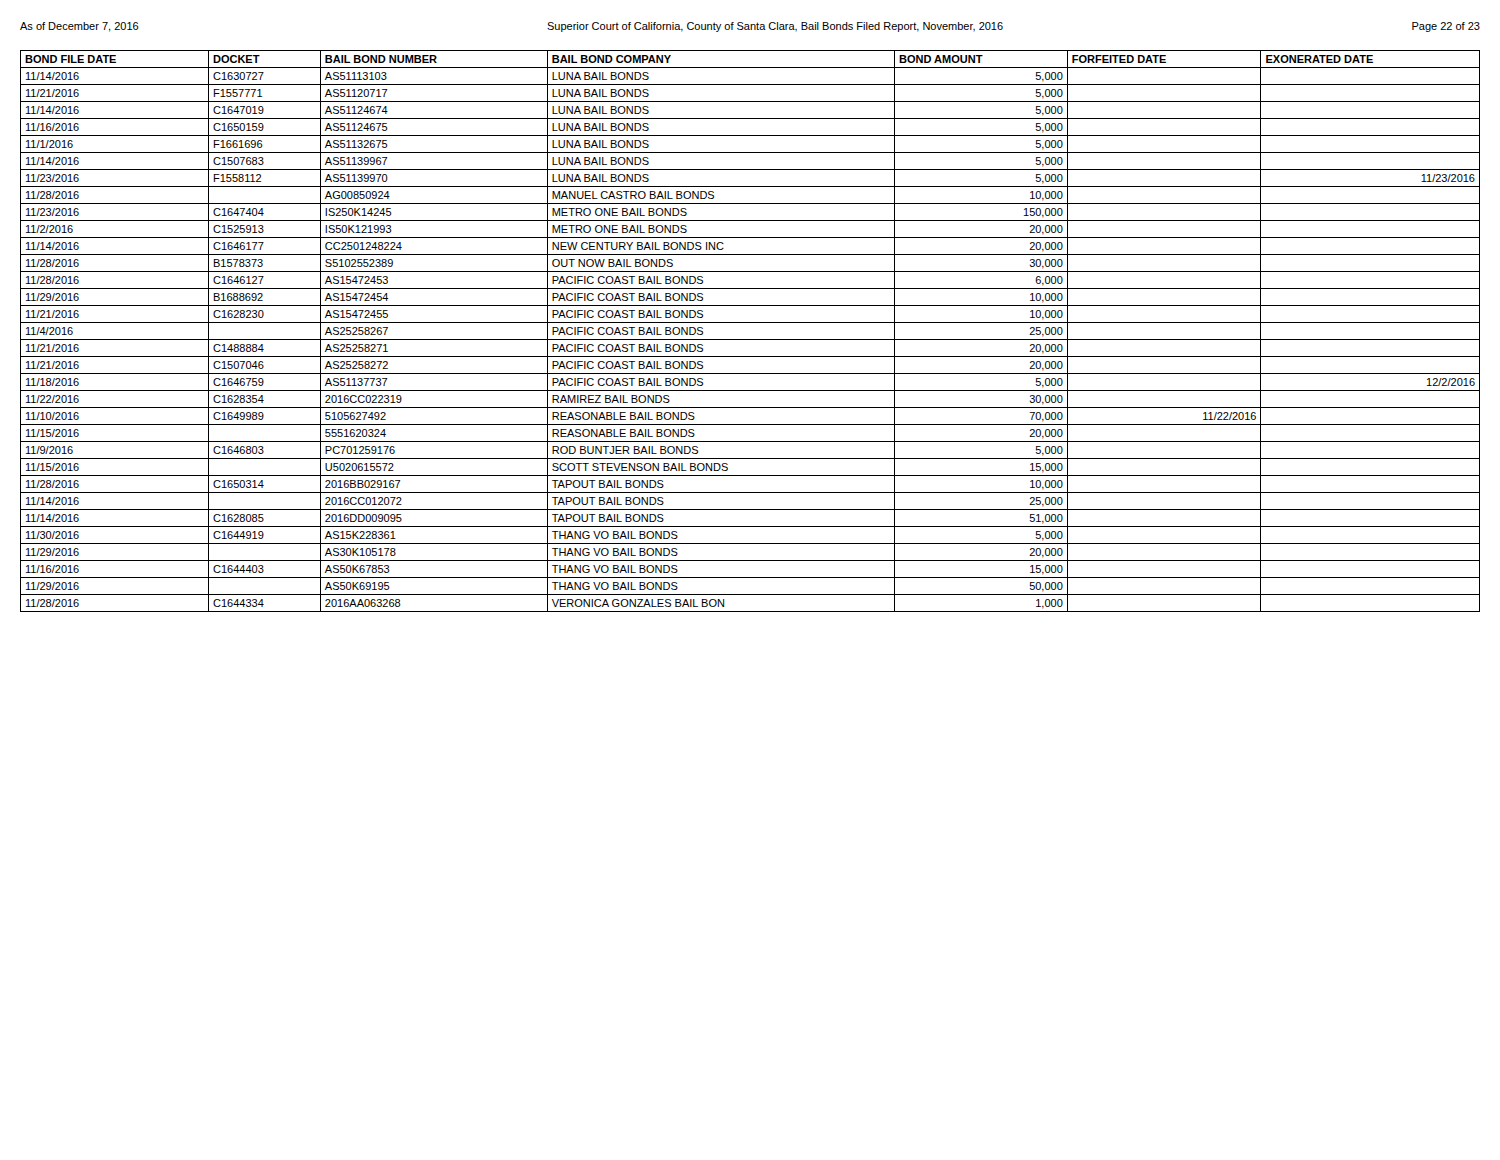As of December 7, 2016 Superior Court of California, County of Santa Clara, Bail Bonds Filed Report, November, 2016 Page 22 of 23
Bail Bonds Filed Report, November 2016
| BOND FILE DATE | DOCKET | BAIL BOND NUMBER | BAIL BOND COMPANY | BOND AMOUNT | FORFEITED DATE | EXONERATED DATE |
| --- | --- | --- | --- | --- | --- | --- |
| 11/14/2016 | C1630727 | AS51113103 | LUNA BAIL BONDS | 5,000 | | |
| 11/21/2016 | F1557771 | AS51120717 | LUNA BAIL BONDS | 5,000 | | |
| 11/14/2016 | C1647019 | AS51124674 | LUNA BAIL BONDS | 5,000 | | |
| 11/16/2016 | C1650159 | AS51124675 | LUNA BAIL BONDS | 5,000 | | |
| 11/1/2016 | F1661696 | AS51132675 | LUNA BAIL BONDS | 5,000 | | |
| 11/14/2016 | C1507683 | AS51139967 | LUNA BAIL BONDS | 5,000 | | |
| 11/23/2016 | F1558112 | AS51139970 | LUNA BAIL BONDS | 5,000 | | 11/23/2016 |
| 11/28/2016 | | AG00850924 | MANUEL CASTRO BAIL BONDS | 10,000 | | |
| 11/23/2016 | C1647404 | IS250K14245 | METRO ONE BAIL BONDS | 150,000 | | |
| 11/2/2016 | C1525913 | IS50K121993 | METRO ONE BAIL BONDS | 20,000 | | |
| 11/14/2016 | C1646177 | CC2501248224 | NEW CENTURY BAIL BONDS INC | 20,000 | | |
| 11/28/2016 | B1578373 | S5102552389 | OUT NOW BAIL BONDS | 30,000 | | |
| 11/28/2016 | C1646127 | AS15472453 | PACIFIC COAST BAIL BONDS | 6,000 | | |
| 11/29/2016 | B1688692 | AS15472454 | PACIFIC COAST BAIL BONDS | 10,000 | | |
| 11/21/2016 | C1628230 | AS15472455 | PACIFIC COAST BAIL BONDS | 10,000 | | |
| 11/4/2016 | | AS25258267 | PACIFIC COAST BAIL BONDS | 25,000 | | |
| 11/21/2016 | C1488884 | AS25258271 | PACIFIC COAST BAIL BONDS | 20,000 | | |
| 11/21/2016 | C1507046 | AS25258272 | PACIFIC COAST BAIL BONDS | 20,000 | | |
| 11/18/2016 | C1646759 | AS51137737 | PACIFIC COAST BAIL BONDS | 5,000 | | 12/2/2016 |
| 11/22/2016 | C1628354 | 2016CC022319 | RAMIREZ BAIL BONDS | 30,000 | | |
| 11/10/2016 | C1649989 | 5105627492 | REASONABLE BAIL BONDS | 70,000 | 11/22/2016 | |
| 11/15/2016 | | 5551620324 | REASONABLE BAIL BONDS | 20,000 | | |
| 11/9/2016 | C1646803 | PC701259176 | ROD BUNTJER BAIL BONDS | 5,000 | | |
| 11/15/2016 | | U5020615572 | SCOTT STEVENSON BAIL BONDS | 15,000 | | |
| 11/28/2016 | C1650314 | 2016BB029167 | TAPOUT BAIL BONDS | 10,000 | | |
| 11/14/2016 | | 2016CC012072 | TAPOUT BAIL BONDS | 25,000 | | |
| 11/14/2016 | C1628085 | 2016DD009095 | TAPOUT BAIL BONDS | 51,000 | | |
| 11/30/2016 | C1644919 | AS15K228361 | THANG VO BAIL BONDS | 5,000 | | |
| 11/29/2016 | | AS30K105178 | THANG VO BAIL BONDS | 20,000 | | |
| 11/16/2016 | C1644403 | AS50K67853 | THANG VO BAIL BONDS | 15,000 | | |
| 11/29/2016 | | AS50K69195 | THANG VO BAIL BONDS | 50,000 | | |
| 11/28/2016 | C1644334 | 2016AA063268 | VERONICA GONZALES BAIL BON | 1,000 | | |